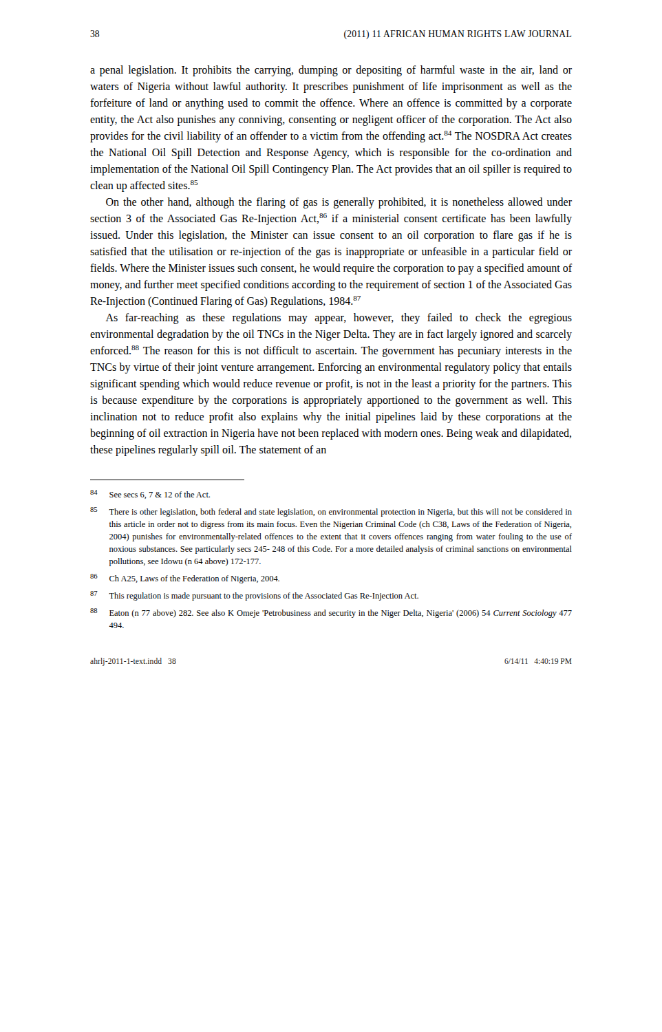38 (2011) 11 AFRICAN HUMAN RIGHTS LAW JOURNAL
a penal legislation. It prohibits the carrying, dumping or depositing of harmful waste in the air, land or waters of Nigeria without lawful authority. It prescribes punishment of life imprisonment as well as the forfeiture of land or anything used to commit the offence. Where an offence is committed by a corporate entity, the Act also punishes any conniving, consenting or negligent officer of the corporation. The Act also provides for the civil liability of an offender to a victim from the offending act.84 The NOSDRA Act creates the National Oil Spill Detection and Response Agency, which is responsible for the co-ordination and implementation of the National Oil Spill Contingency Plan. The Act provides that an oil spiller is required to clean up affected sites.85
On the other hand, although the flaring of gas is generally prohibited, it is nonetheless allowed under section 3 of the Associated Gas Re-Injection Act,86 if a ministerial consent certificate has been lawfully issued. Under this legislation, the Minister can issue consent to an oil corporation to flare gas if he is satisfied that the utilisation or re-injection of the gas is inappropriate or unfeasible in a particular field or fields. Where the Minister issues such consent, he would require the corporation to pay a specified amount of money, and further meet specified conditions according to the requirement of section 1 of the Associated Gas Re-Injection (Continued Flaring of Gas) Regulations, 1984.87
As far-reaching as these regulations may appear, however, they failed to check the egregious environmental degradation by the oil TNCs in the Niger Delta. They are in fact largely ignored and scarcely enforced.88 The reason for this is not difficult to ascertain. The government has pecuniary interests in the TNCs by virtue of their joint venture arrangement. Enforcing an environmental regulatory policy that entails significant spending which would reduce revenue or profit, is not in the least a priority for the partners. This is because expenditure by the corporations is appropriately apportioned to the government as well. This inclination not to reduce profit also explains why the initial pipelines laid by these corporations at the beginning of oil extraction in Nigeria have not been replaced with modern ones. Being weak and dilapidated, these pipelines regularly spill oil. The statement of an
See secs 6, 7 & 12 of the Act.
There is other legislation, both federal and state legislation, on environmental protection in Nigeria, but this will not be considered in this article in order not to digress from its main focus. Even the Nigerian Criminal Code (ch C38, Laws of the Federation of Nigeria, 2004) punishes for environmentally-related offences to the extent that it covers offences ranging from water fouling to the use of noxious substances. See particularly secs 245- 248 of this Code. For a more detailed analysis of criminal sanctions on environmental pollutions, see Idowu (n 64 above) 172-177.
Ch A25, Laws of the Federation of Nigeria, 2004.
This regulation is made pursuant to the provisions of the Associated Gas Re-Injection Act.
Eaton (n 77 above) 282. See also K Omeje 'Petrobusiness and security in the Niger Delta, Nigeria' (2006) 54 Current Sociology 477 494.
ahrlj-2011-1-text.indd 38 6/14/11 4:40:19 PM